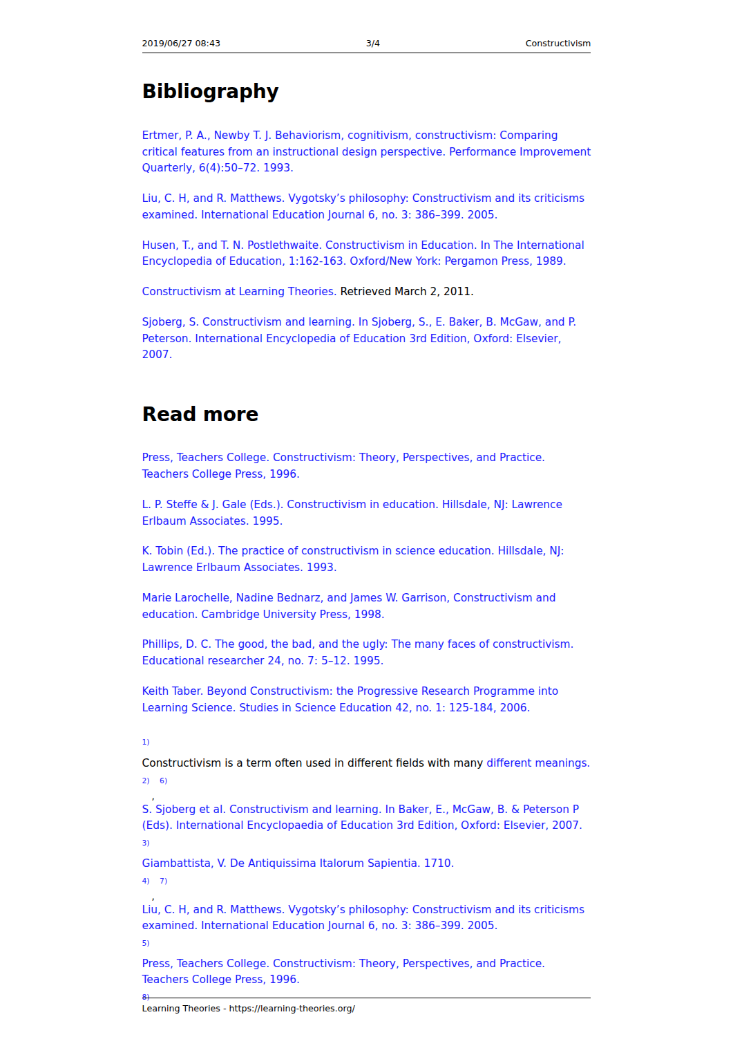2019/06/27 08:43 3/4 Constructivism
Bibliography
Ertmer, P. A., Newby T. J. Behaviorism, cognitivism, constructivism: Comparing critical features from an instructional design perspective. Performance Improvement Quarterly, 6(4):50–72. 1993.
Liu, C. H, and R. Matthews. Vygotsky’s philosophy: Constructivism and its criticisms examined. International Education Journal 6, no. 3: 386–399. 2005.
Husen, T., and T. N. Postlethwaite. Constructivism in Education. In The International Encyclopedia of Education, 1:162-163. Oxford/New York: Pergamon Press, 1989.
Constructivism at Learning Theories. Retrieved March 2, 2011.
Sjoberg, S. Constructivism and learning. In Sjoberg, S., E. Baker, B. McGaw, and P. Peterson. International Encyclopedia of Education 3rd Edition, Oxford: Elsevier, 2007.
Read more
Press, Teachers College. Constructivism: Theory, Perspectives, and Practice. Teachers College Press, 1996.
L. P. Steffe & J. Gale (Eds.). Constructivism in education. Hillsdale, NJ: Lawrence Erlbaum Associates. 1995.
K. Tobin (Ed.). The practice of constructivism in science education. Hillsdale, NJ: Lawrence Erlbaum Associates. 1993.
Marie Larochelle, Nadine Bednarz, and James W. Garrison, Constructivism and education. Cambridge University Press, 1998.
Phillips, D. C. The good, the bad, and the ugly: The many faces of constructivism. Educational researcher 24, no. 7: 5–12. 1995.
Keith Taber. Beyond Constructivism: the Progressive Research Programme into Learning Science. Studies in Science Education 42, no. 1: 125-184, 2006.
1)
Constructivism is a term often used in different fields with many different meanings.
2) 6),
S. Sjoberg et al. Constructivism and learning. In Baker, E., McGaw, B. & Peterson P (Eds). International Encyclopaedia of Education 3rd Edition, Oxford: Elsevier, 2007.
3)
Giambattista, V. De Antiquissima Italorum Sapientia. 1710.
4) 7),
Liu, C. H, and R. Matthews. Vygotsky’s philosophy: Constructivism and its criticisms examined. International Education Journal 6, no. 3: 386–399. 2005.
5)
Press, Teachers College. Constructivism: Theory, Perspectives, and Practice. Teachers College Press, 1996.
8)
Learning Theories - https://learning-theories.org/